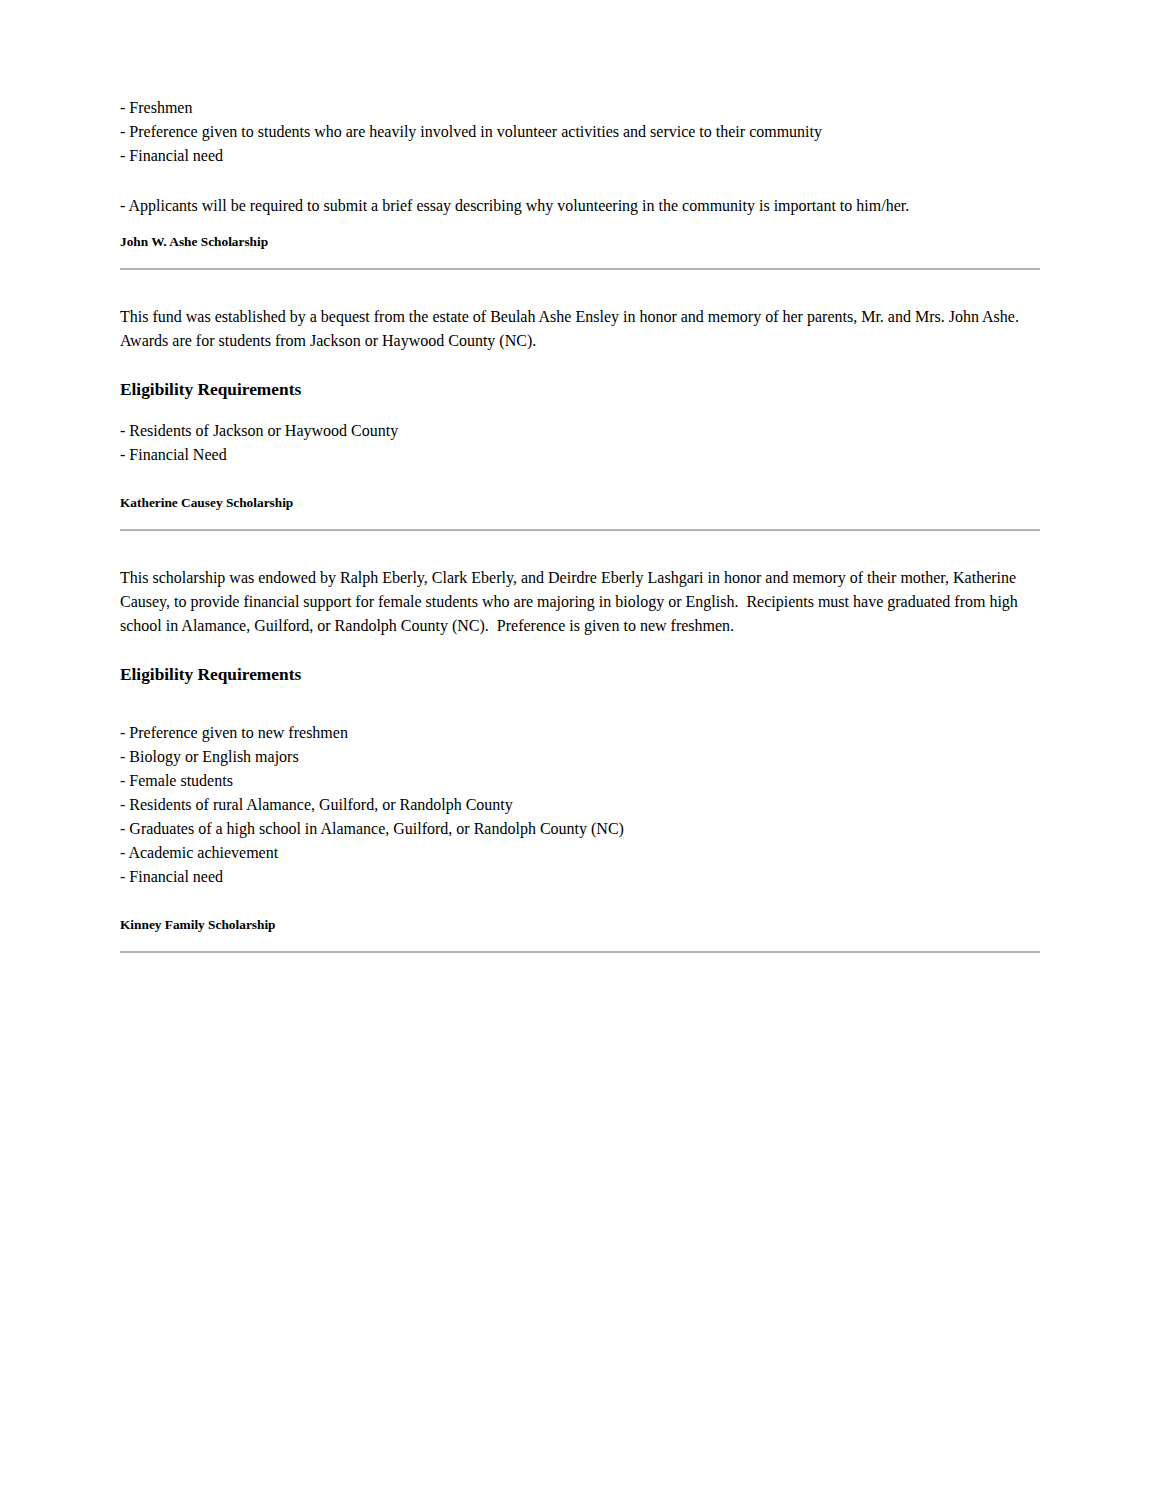- Freshmen
- Preference given to students who are heavily involved in volunteer activities and service to their community
- Financial need
- Applicants will be required to submit a brief essay describing why volunteering in the community is important to him/her.
John W. Ashe Scholarship
This fund was established by a bequest from the estate of Beulah Ashe Ensley in honor and memory of her parents, Mr. and Mrs. John Ashe. Awards are for students from Jackson or Haywood County (NC).
Eligibility Requirements
- Residents of Jackson or Haywood County
- Financial Need
Katherine Causey Scholarship
This scholarship was endowed by Ralph Eberly, Clark Eberly, and Deirdre Eberly Lashgari in honor and memory of their mother, Katherine Causey, to provide financial support for female students who are majoring in biology or English. Recipients must have graduated from high school in Alamance, Guilford, or Randolph County (NC). Preference is given to new freshmen.
Eligibility Requirements
- Preference given to new freshmen
- Biology or English majors
- Female students
- Residents of rural Alamance, Guilford, or Randolph County
- Graduates of a high school in Alamance, Guilford, or Randolph County (NC)
- Academic achievement
- Financial need
Kinney Family Scholarship